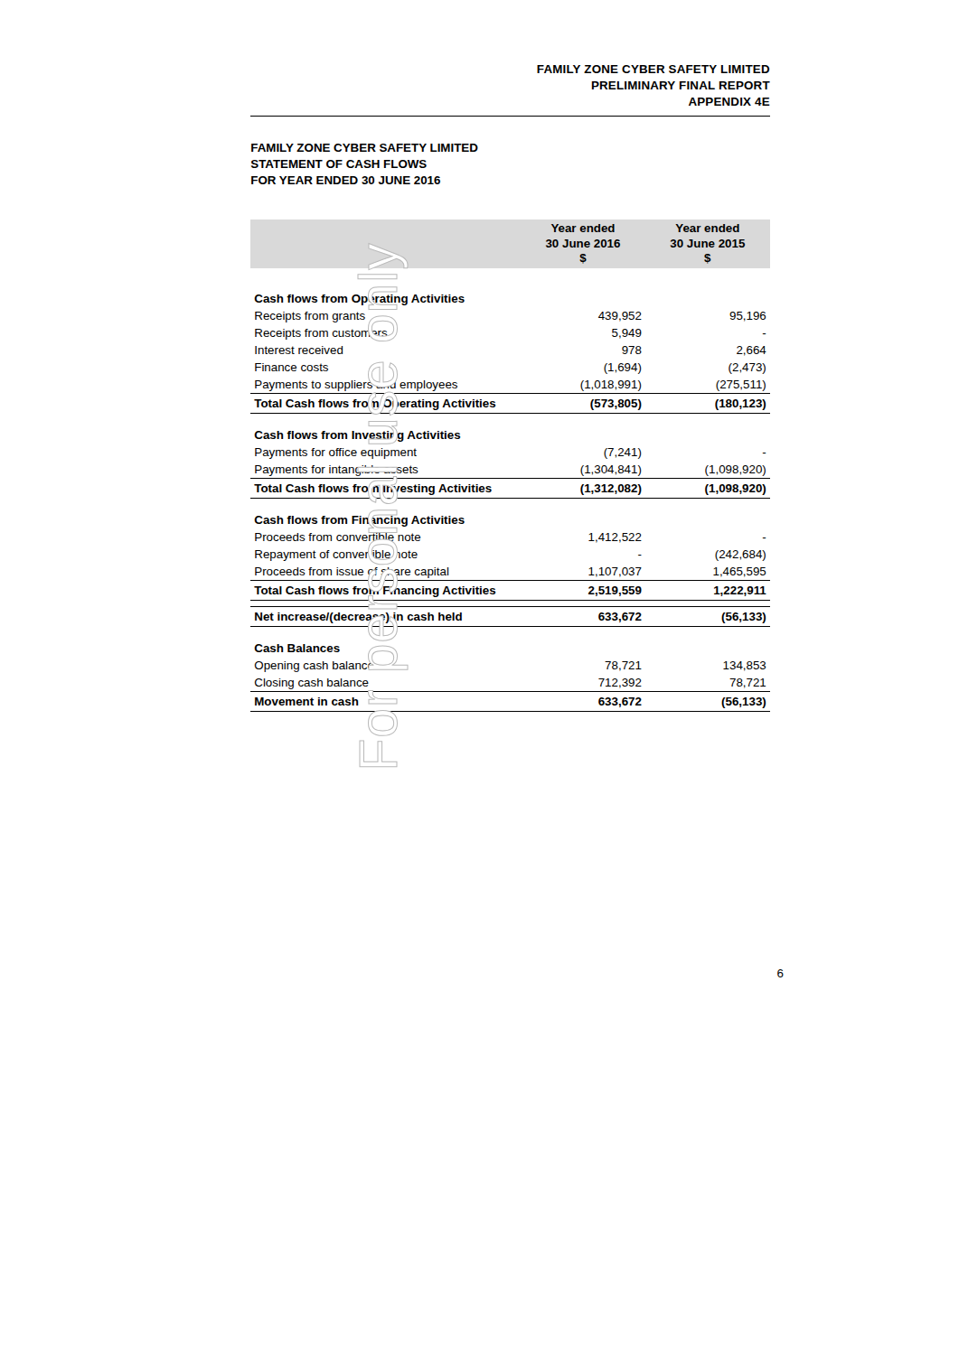For personal use only
FAMILY ZONE CYBER SAFETY LIMITED
PRELIMINARY FINAL REPORT
APPENDIX 4E
FAMILY ZONE CYBER SAFETY LIMITED
STATEMENT OF CASH FLOWS
FOR YEAR ENDED 30 JUNE 2016
| | Year ended 30 June 2016 $ | Year ended 30 June 2015 $ |
| --- | --- | --- |
| Cash flows from Operating Activities | | |
| Receipts from grants | 439,952 | 95,196 |
| Receipts from customers | 5,949 | - |
| Interest received | 978 | 2,664 |
| Finance costs | (1,694) | (2,473) |
| Payments to suppliers and employees | (1,018,991) | (275,511) |
| Total Cash flows from Operating Activities | (573,805) | (180,123) |
| Cash flows from Investing Activities | | |
| Payments for office equipment | (7,241) | - |
| Payments for intangible assets | (1,304,841) | (1,098,920) |
| Total Cash flows from Investing Activities | (1,312,082) | (1,098,920) |
| Cash flows from Financing Activities | | |
| Proceeds from convertible note | 1,412,522 | - |
| Repayment of convertible note | - | (242,684) |
| Proceeds from issue of share capital | 1,107,037 | 1,465,595 |
| Total Cash flows from Financing Activities | 2,519,559 | 1,222,911 |
| Net increase/(decrease) in cash held | 633,672 | (56,133) |
| Cash Balances | | |
| Opening cash balance | 78,721 | 134,853 |
| Closing cash balance | 712,392 | 78,721 |
| Movement in cash | 633,672 | (56,133) |
6